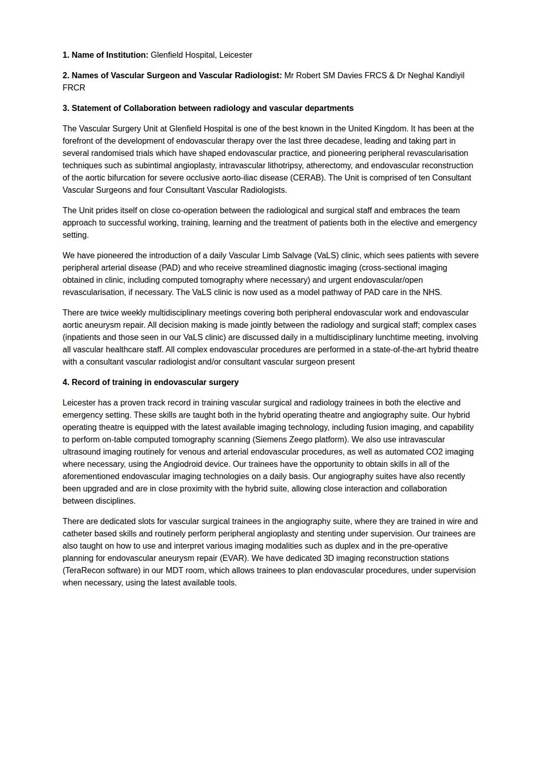1. Name of Institution: Glenfield Hospital, Leicester
2. Names of Vascular Surgeon and Vascular Radiologist: Mr Robert SM Davies FRCS & Dr Neghal Kandiyil FRCR
3. Statement of Collaboration between radiology and vascular departments
The Vascular Surgery Unit at Glenfield Hospital is one of the best known in the United Kingdom. It has been at the forefront of the development of endovascular therapy over the last three decadese, leading and taking part in several randomised trials which have shaped endovascular practice, and pioneering peripheral revascularisation techniques such as subintimal angioplasty, intravascular lithotripsy, atherectomy, and endovascular reconstruction of the aortic bifurcation for severe occlusive aorto-iliac disease (CERAB). The Unit is comprised of ten Consultant Vascular Surgeons and four Consultant Vascular Radiologists.
The Unit prides itself on close co-operation between the radiological and surgical staff and embraces the team approach to successful working, training, learning and the treatment of patients both in the elective and emergency setting.
We have pioneered the introduction of a daily Vascular Limb Salvage (VaLS) clinic, which sees patients with severe peripheral arterial disease (PAD) and who receive streamlined diagnostic imaging (cross-sectional imaging obtained in clinic, including computed tomography where necessary) and urgent endovascular/open revascularisation, if necessary. The VaLS clinic is now used as a model pathway of PAD care in the NHS.
There are twice weekly multidisciplinary meetings covering both peripheral endovascular work and endovascular aortic aneurysm repair. All decision making is made jointly between the radiology and surgical staff; complex cases (inpatients and those seen in our VaLS clinic) are discussed daily in a multidisciplinary lunchtime meeting, involving all vascular healthcare staff. All complex endovascular procedures are performed in a state-of-the-art hybrid theatre with a consultant vascular radiologist and/or consultant vascular surgeon present
4. Record of training in endovascular surgery
Leicester has a proven track record in training vascular surgical and radiology trainees in both the elective and emergency setting. These skills are taught both in the hybrid operating theatre and angiography suite. Our hybrid operating theatre is equipped with the latest available imaging technology, including fusion imaging, and capability to perform on-table computed tomography scanning (Siemens Zeego platform). We also use intravascular ultrasound imaging routinely for venous and arterial endovascular procedures, as well as automated CO2 imaging where necessary, using the Angiodroid device. Our trainees have the opportunity to obtain skills in all of the aforementioned endovascular imaging technologies on a daily basis. Our angiography suites have also recently been upgraded and are in close proximity with the hybrid suite, allowing close interaction and collaboration between disciplines.
There are dedicated slots for vascular surgical trainees in the angiography suite, where they are trained in wire and catheter based skills and routinely perform peripheral angioplasty and stenting under supervision. Our trainees are also taught on how to use and interpret various imaging modalities such as duplex and in the pre-operative planning for endovascular aneurysm repair (EVAR). We have dedicated 3D imaging reconstruction stations (TeraRecon software) in our MDT room, which allows trainees to plan endovascular procedures, under supervision when necessary, using the latest available tools.